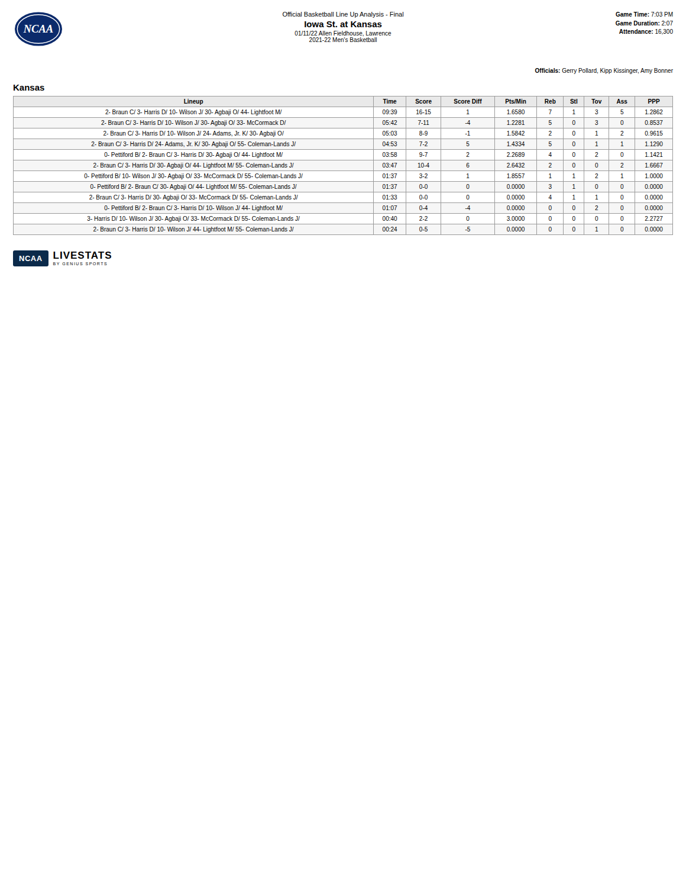NCAA
Official Basketball Line Up Analysis - Final
Iowa St. at Kansas
01/11/22 Allen Fieldhouse, Lawrence
2021-22 Men's Basketball
Game Time: 7:03 PM
Game Duration: 2:07
Attendance: 16,300
Officials: Gerry Pollard, Kipp Kissinger, Amy Bonner
Kansas
| Lineup | Time | Score | Score Diff | Pts/Min | Reb | Stl | Tov | Ass | PPP |
| --- | --- | --- | --- | --- | --- | --- | --- | --- | --- |
| 2- Braun C/ 3- Harris D/ 10- Wilson J/ 30- Agbaji O/ 44- Lightfoot M/ | 09:39 | 16-15 | 1 | 1.6580 | 7 | 1 | 3 | 5 | 1.2862 |
| 2- Braun C/ 3- Harris D/ 10- Wilson J/ 30- Agbaji O/ 33- McCormack D/ | 05:42 | 7-11 | -4 | 1.2281 | 5 | 0 | 3 | 0 | 0.8537 |
| 2- Braun C/ 3- Harris D/ 10- Wilson J/ 24- Adams, Jr. K/ 30- Agbaji O/ | 05:03 | 8-9 | -1 | 1.5842 | 2 | 0 | 1 | 2 | 0.9615 |
| 2- Braun C/ 3- Harris D/ 24- Adams, Jr. K/ 30- Agbaji O/ 55- Coleman-Lands J/ | 04:53 | 7-2 | 5 | 1.4334 | 5 | 0 | 1 | 1 | 1.1290 |
| 0- Pettiford B/ 2- Braun C/ 3- Harris D/ 30- Agbaji O/ 44- Lightfoot M/ | 03:58 | 9-7 | 2 | 2.2689 | 4 | 0 | 2 | 0 | 1.1421 |
| 2- Braun C/ 3- Harris D/ 30- Agbaji O/ 44- Lightfoot M/ 55- Coleman-Lands J/ | 03:47 | 10-4 | 6 | 2.6432 | 2 | 0 | 0 | 2 | 1.6667 |
| 0- Pettiford B/ 10- Wilson J/ 30- Agbaji O/ 33- McCormack D/ 55- Coleman-Lands J/ | 01:37 | 3-2 | 1 | 1.8557 | 1 | 1 | 2 | 1 | 1.0000 |
| 0- Pettiford B/ 2- Braun C/ 30- Agbaji O/ 44- Lightfoot M/ 55- Coleman-Lands J/ | 01:37 | 0-0 | 0 | 0.0000 | 3 | 1 | 0 | 0 | 0.0000 |
| 2- Braun C/ 3- Harris D/ 30- Agbaji O/ 33- McCormack D/ 55- Coleman-Lands J/ | 01:33 | 0-0 | 0 | 0.0000 | 4 | 1 | 1 | 0 | 0.0000 |
| 0- Pettiford B/ 2- Braun C/ 3- Harris D/ 10- Wilson J/ 44- Lightfoot M/ | 01:07 | 0-4 | -4 | 0.0000 | 0 | 0 | 2 | 0 | 0.0000 |
| 3- Harris D/ 10- Wilson J/ 30- Agbaji O/ 33- McCormack D/ 55- Coleman-Lands J/ | 00:40 | 2-2 | 0 | 3.0000 | 0 | 0 | 0 | 0 | 2.2727 |
| 2- Braun C/ 3- Harris D/ 10- Wilson J/ 44- Lightfoot M/ 55- Coleman-Lands J/ | 00:24 | 0-5 | -5 | 0.0000 | 0 | 0 | 1 | 0 | 0.0000 |
NCAA
LIVESTATS
BY GENIUS SPORTS